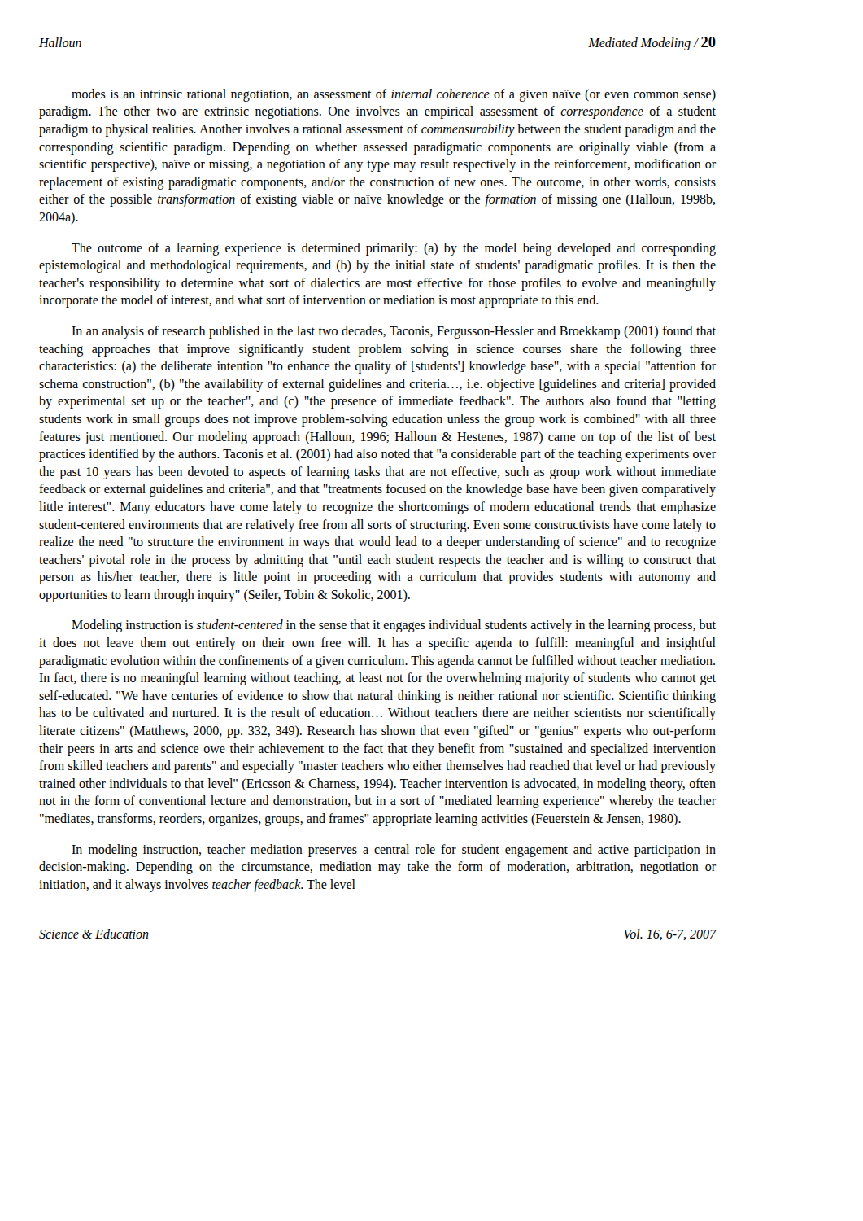Halloun Mediated Modeling / 20
modes is an intrinsic rational negotiation, an assessment of internal coherence of a given naïve (or even common sense) paradigm. The other two are extrinsic negotiations. One involves an empirical assessment of correspondence of a student paradigm to physical realities. Another involves a rational assessment of commensurability between the student paradigm and the corresponding scientific paradigm. Depending on whether assessed paradigmatic components are originally viable (from a scientific perspective), naïve or missing, a negotiation of any type may result respectively in the reinforcement, modification or replacement of existing paradigmatic components, and/or the construction of new ones. The outcome, in other words, consists either of the possible transformation of existing viable or naïve knowledge or the formation of missing one (Halloun, 1998b, 2004a).
The outcome of a learning experience is determined primarily: (a) by the model being developed and corresponding epistemological and methodological requirements, and (b) by the initial state of students' paradigmatic profiles. It is then the teacher's responsibility to determine what sort of dialectics are most effective for those profiles to evolve and meaningfully incorporate the model of interest, and what sort of intervention or mediation is most appropriate to this end.
In an analysis of research published in the last two decades, Taconis, Fergusson-Hessler and Broekkamp (2001) found that teaching approaches that improve significantly student problem solving in science courses share the following three characteristics: (a) the deliberate intention "to enhance the quality of [students'] knowledge base", with a special "attention for schema construction", (b) "the availability of external guidelines and criteria…, i.e. objective [guidelines and criteria] provided by experimental set up or the teacher", and (c) "the presence of immediate feedback". The authors also found that "letting students work in small groups does not improve problem-solving education unless the group work is combined" with all three features just mentioned. Our modeling approach (Halloun, 1996; Halloun & Hestenes, 1987) came on top of the list of best practices identified by the authors. Taconis et al. (2001) had also noted that "a considerable part of the teaching experiments over the past 10 years has been devoted to aspects of learning tasks that are not effective, such as group work without immediate feedback or external guidelines and criteria", and that "treatments focused on the knowledge base have been given comparatively little interest". Many educators have come lately to recognize the shortcomings of modern educational trends that emphasize student-centered environments that are relatively free from all sorts of structuring. Even some constructivists have come lately to realize the need "to structure the environment in ways that would lead to a deeper understanding of science" and to recognize teachers' pivotal role in the process by admitting that "until each student respects the teacher and is willing to construct that person as his/her teacher, there is little point in proceeding with a curriculum that provides students with autonomy and opportunities to learn through inquiry" (Seiler, Tobin & Sokolic, 2001).
Modeling instruction is student-centered in the sense that it engages individual students actively in the learning process, but it does not leave them out entirely on their own free will. It has a specific agenda to fulfill: meaningful and insightful paradigmatic evolution within the confinements of a given curriculum. This agenda cannot be fulfilled without teacher mediation. In fact, there is no meaningful learning without teaching, at least not for the overwhelming majority of students who cannot get self-educated. "We have centuries of evidence to show that natural thinking is neither rational nor scientific. Scientific thinking has to be cultivated and nurtured. It is the result of education… Without teachers there are neither scientists nor scientifically literate citizens" (Matthews, 2000, pp. 332, 349). Research has shown that even "gifted" or "genius" experts who out-perform their peers in arts and science owe their achievement to the fact that they benefit from "sustained and specialized intervention from skilled teachers and parents" and especially "master teachers who either themselves had reached that level or had previously trained other individuals to that level" (Ericsson & Charness, 1994). Teacher intervention is advocated, in modeling theory, often not in the form of conventional lecture and demonstration, but in a sort of "mediated learning experience" whereby the teacher "mediates, transforms, reorders, organizes, groups, and frames" appropriate learning activities (Feuerstein & Jensen, 1980).
In modeling instruction, teacher mediation preserves a central role for student engagement and active participation in decision-making. Depending on the circumstance, mediation may take the form of moderation, arbitration, negotiation or initiation, and it always involves teacher feedback. The level
Science & Education Vol. 16, 6-7, 2007